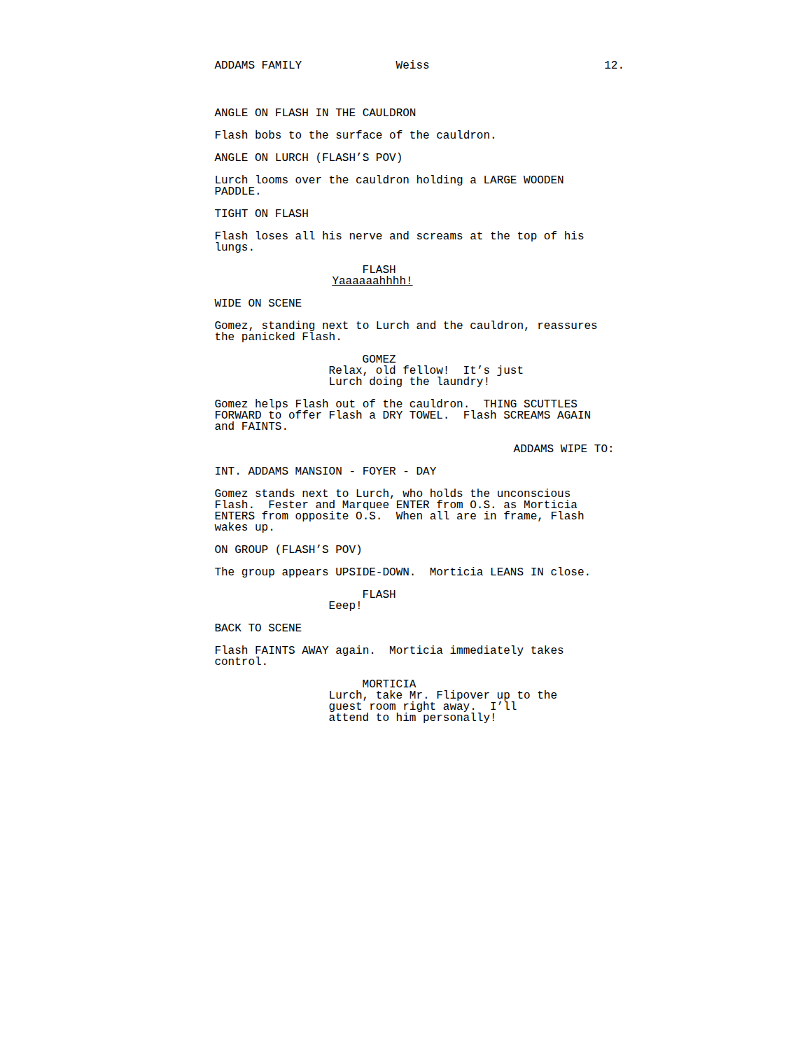ADDAMS FAMILY Weiss 12.
ANGLE ON FLASH IN THE CAULDRON
Flash bobs to the surface of the cauldron.
ANGLE ON LURCH (FLASH’S POV)
Lurch looms over the cauldron holding a LARGE WOODEN PADDLE.
TIGHT ON FLASH
Flash loses all his nerve and screams at the top of his lungs.
FLASH
Yaaaaaahhhh!
WIDE ON SCENE
Gomez, standing next to Lurch and the cauldron, reassures the panicked Flash.
GOMEZ
Relax, old fellow! It’s just Lurch doing the laundry!
Gomez helps Flash out of the cauldron. THING SCUTTLES FORWARD to offer Flash a DRY TOWEL. Flash SCREAMS AGAIN and FAINTS.
ADDAMS WIPE TO:
INT. ADDAMS MANSION - FOYER - DAY
Gomez stands next to Lurch, who holds the unconscious Flash. Fester and Marquee ENTER from O.S. as Morticia ENTERS from opposite O.S. When all are in frame, Flash wakes up.
ON GROUP (FLASH’S POV)
The group appears UPSIDE-DOWN. Morticia LEANS IN close.
FLASH
Eeep!
BACK TO SCENE
Flash FAINTS AWAY again. Morticia immediately takes control.
MORTICIA
Lurch, take Mr. Flipover up to the guest room right away. I’ll attend to him personally!